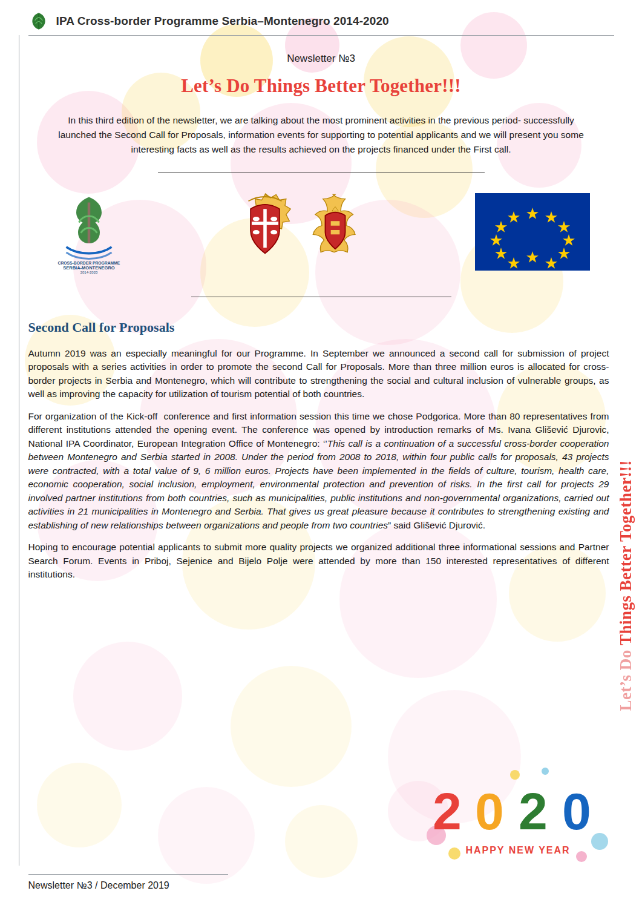IPA Cross-border Programme Serbia–Montenegro 2014-2020
Newsletter №3
Let’s Do Things Better Together!!!
In this third edition of the newsletter, we are talking about the most prominent activities in the previous period- successfully launched the Second Call for Proposals, information events for supporting to potential applicants and we will present you some interesting facts as well as the results achieved on the projects financed under the First call.
CROSS-BORDER PROGRAMME SERBIA-MONTENEGRO 2014-2020
Second Call for Proposals
Autumn 2019 was an especially meaningful for our Programme. In September we announced a second call for submission of project proposals with a series activities in order to promote the second Call for Proposals. More than three million euros is allocated for cross-border projects in Serbia and Montenegro, which will contribute to strengthening the social and cultural inclusion of vulnerable groups, as well as improving the capacity for utilization of tourism potential of both countries.
For organization of the Kick-off conference and first information session this time we chose Podgorica. More than 80 representatives from different institutions attended the opening event. The conference was opened by introduction remarks of Ms. Ivana Glišević Djurovic, National IPA Coordinator, European Integration Office of Montenegro: ‘’This call is a continuation of a successful cross-border cooperation between Montenegro and Serbia started in 2008. Under the period from 2008 to 2018, within four public calls for proposals, 43 projects were contracted, with a total value of 9, 6 million euros. Projects have been implemented in the fields of culture, tourism, health care, economic cooperation, social inclusion, employment, environmental protection and prevention of risks. In the first call for projects 29 involved partner institutions from both countries, such as municipalities, public institutions and non-governmental organizations, carried out activities in 21 municipalities in Montenegro and Serbia. That gives us great pleasure because it contributes to strengthening existing and establishing of new relationships between organizations and people from two countries” said Glišević Djurović.
Hoping to encourage potential applicants to submit more quality projects we organized additional three informational sessions and Partner Search Forum. Events in Priboj, Sejenice and Bijelo Polje were attended by more than 150 interested representatives of different institutions.
Let’s Do Things Better Together!!!
2 0 2 0 HAPPY NEW YEAR
Newsletter №3 / December 2019